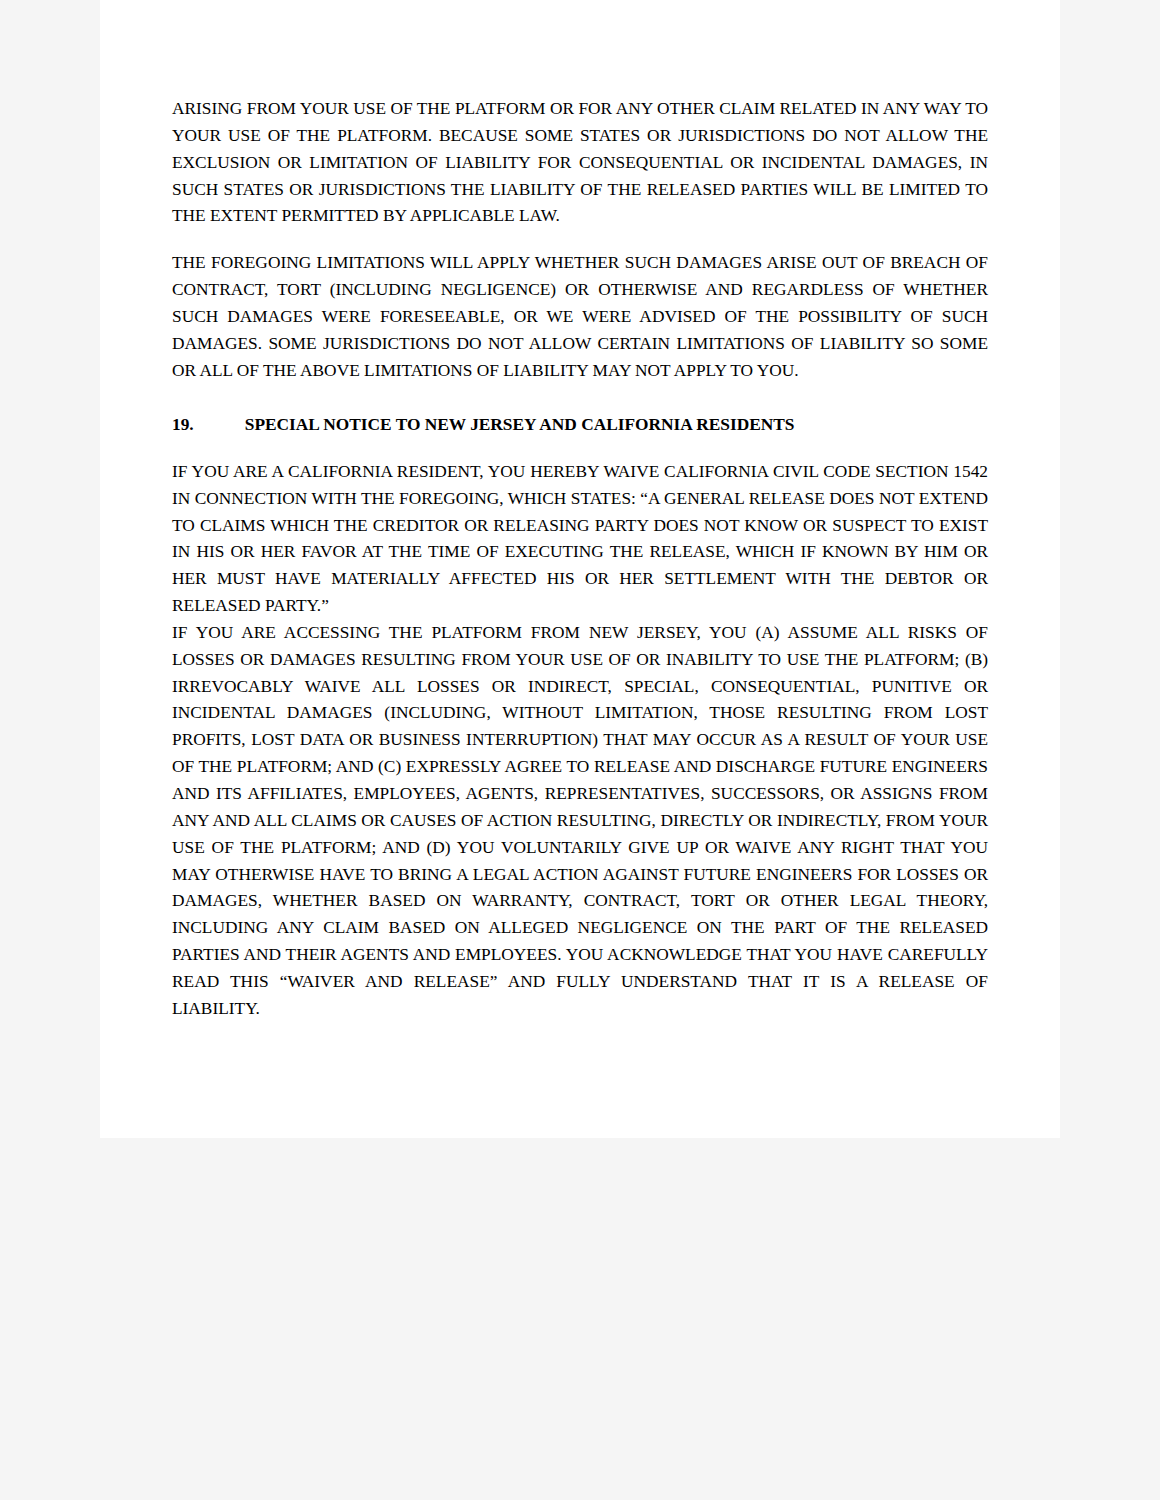Arising from your use of the platform or for any other claim related in any way to your use of the platform. Because some states or jurisdictions do not allow the exclusion or limitation of liability for consequential or incidental damages, in such states or jurisdictions the liability of the released parties will be limited to the extent permitted by applicable law.
The foregoing limitations will apply whether such damages arise out of breach of contract, tort (including negligence) or otherwise and regardless of whether such damages were foreseeable, or we were advised of the possibility of such damages. Some jurisdictions do not allow certain limitations of liability so some or all of the above limitations of liability may not apply to you.
19. Special Notice to New Jersey and California Residents
If you are a California resident, you hereby waive California Civil Code Section 1542 in connection with the foregoing, which states: “A general release does not extend to claims which the creditor or releasing party does not know or suspect to exist in his or her favor at the time of executing the release, which if known by him or her must have materially affected his or her settlement with the debtor or released party.”
If you are accessing the platform from New Jersey, you (a) assume all risks of losses or damages resulting from your use of or inability to use the platform; (b) irrevocably waive all losses or indirect, special, consequential, punitive or incidental damages (including, without limitation, those resulting from lost profits, lost data or business interruption) that may occur as a result of your use of the platform; and (c) expressly agree to release and discharge Future Engineers and its affiliates, employees, agents, representatives, successors, or assigns from any and all claims or causes of action resulting, directly or indirectly, from your use of the platform; and (d) you voluntarily give up or waive any right that you may otherwise have to bring a legal action against Future Engineers for losses or damages, whether based on warranty, contract, tort or other legal theory, including any claim based on alleged negligence on the part of the released parties and their agents and employees. You acknowledge that you have carefully read this “waiver and release” and fully understand that it is a release of liability.